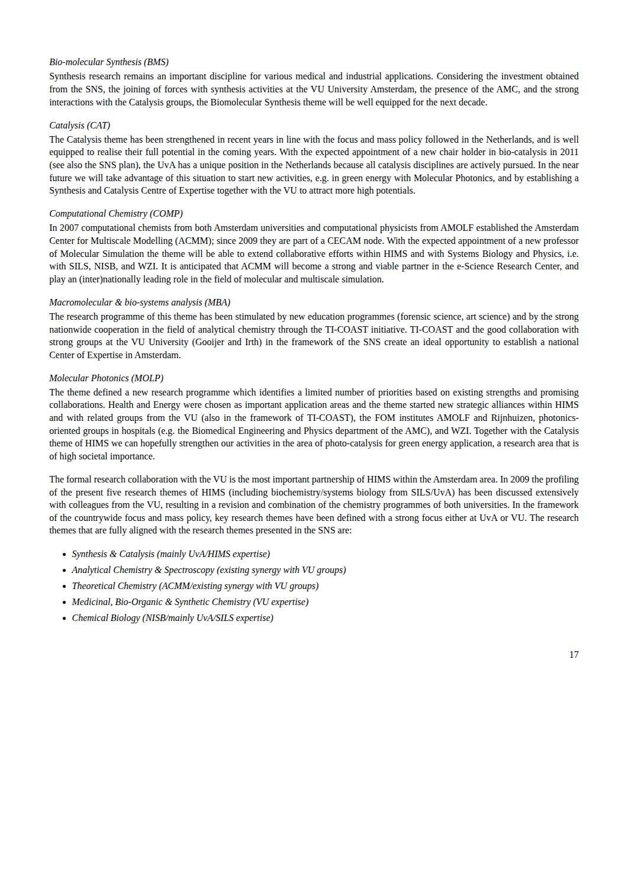Bio-molecular Synthesis (BMS)
Synthesis research remains an important discipline for various medical and industrial applications. Considering the investment obtained from the SNS, the joining of forces with synthesis activities at the VU University Amsterdam, the presence of the AMC, and the strong interactions with the Catalysis groups, the Biomolecular Synthesis theme will be well equipped for the next decade.
Catalysis (CAT)
The Catalysis theme has been strengthened in recent years in line with the focus and mass policy followed in the Netherlands, and is well equipped to realise their full potential in the coming years. With the expected appointment of a new chair holder in bio-catalysis in 2011 (see also the SNS plan), the UvA has a unique position in the Netherlands because all catalysis disciplines are actively pursued. In the near future we will take advantage of this situation to start new activities, e.g. in green energy with Molecular Photonics, and by establishing a Synthesis and Catalysis Centre of Expertise together with the VU to attract more high potentials.
Computational Chemistry (COMP)
In 2007 computational chemists from both Amsterdam universities and computational physicists from AMOLF established the Amsterdam Center for Multiscale Modelling (ACMM); since 2009 they are part of a CECAM node. With the expected appointment of a new professor of Molecular Simulation the theme will be able to extend collaborative efforts within HIMS and with Systems Biology and Physics, i.e. with SILS, NISB, and WZI. It is anticipated that ACMM will become a strong and viable partner in the e-Science Research Center, and play an (inter)nationally leading role in the field of molecular and multiscale simulation.
Macromolecular & bio-systems analysis (MBA)
The research programme of this theme has been stimulated by new education programmes (forensic science, art science) and by the strong nationwide cooperation in the field of analytical chemistry through the TI-COAST initiative. TI-COAST and the good collaboration with strong groups at the VU University (Gooijer and Irth) in the framework of the SNS create an ideal opportunity to establish a national Center of Expertise in Amsterdam.
Molecular Photonics (MOLP)
The theme defined a new research programme which identifies a limited number of priorities based on existing strengths and promising collaborations. Health and Energy were chosen as important application areas and the theme started new strategic alliances within HIMS and with related groups from the VU (also in the framework of TI-COAST), the FOM institutes AMOLF and Rijnhuizen, photonics-oriented groups in hospitals (e.g. the Biomedical Engineering and Physics department of the AMC), and WZI. Together with the Catalysis theme of HIMS we can hopefully strengthen our activities in the area of photo-catalysis for green energy application, a research area that is of high societal importance.
The formal research collaboration with the VU is the most important partnership of HIMS within the Amsterdam area. In 2009 the profiling of the present five research themes of HIMS (including biochemistry/systems biology from SILS/UvA) has been discussed extensively with colleagues from the VU, resulting in a revision and combination of the chemistry programmes of both universities. In the framework of the countrywide focus and mass policy, key research themes have been defined with a strong focus either at UvA or VU. The research themes that are fully aligned with the research themes presented in the SNS are:
Synthesis & Catalysis (mainly UvA/HIMS expertise)
Analytical Chemistry & Spectroscopy (existing synergy with VU groups)
Theoretical Chemistry (ACMM/existing synergy with VU groups)
Medicinal, Bio-Organic & Synthetic Chemistry (VU expertise)
Chemical Biology (NISB/mainly UvA/SILS expertise)
17